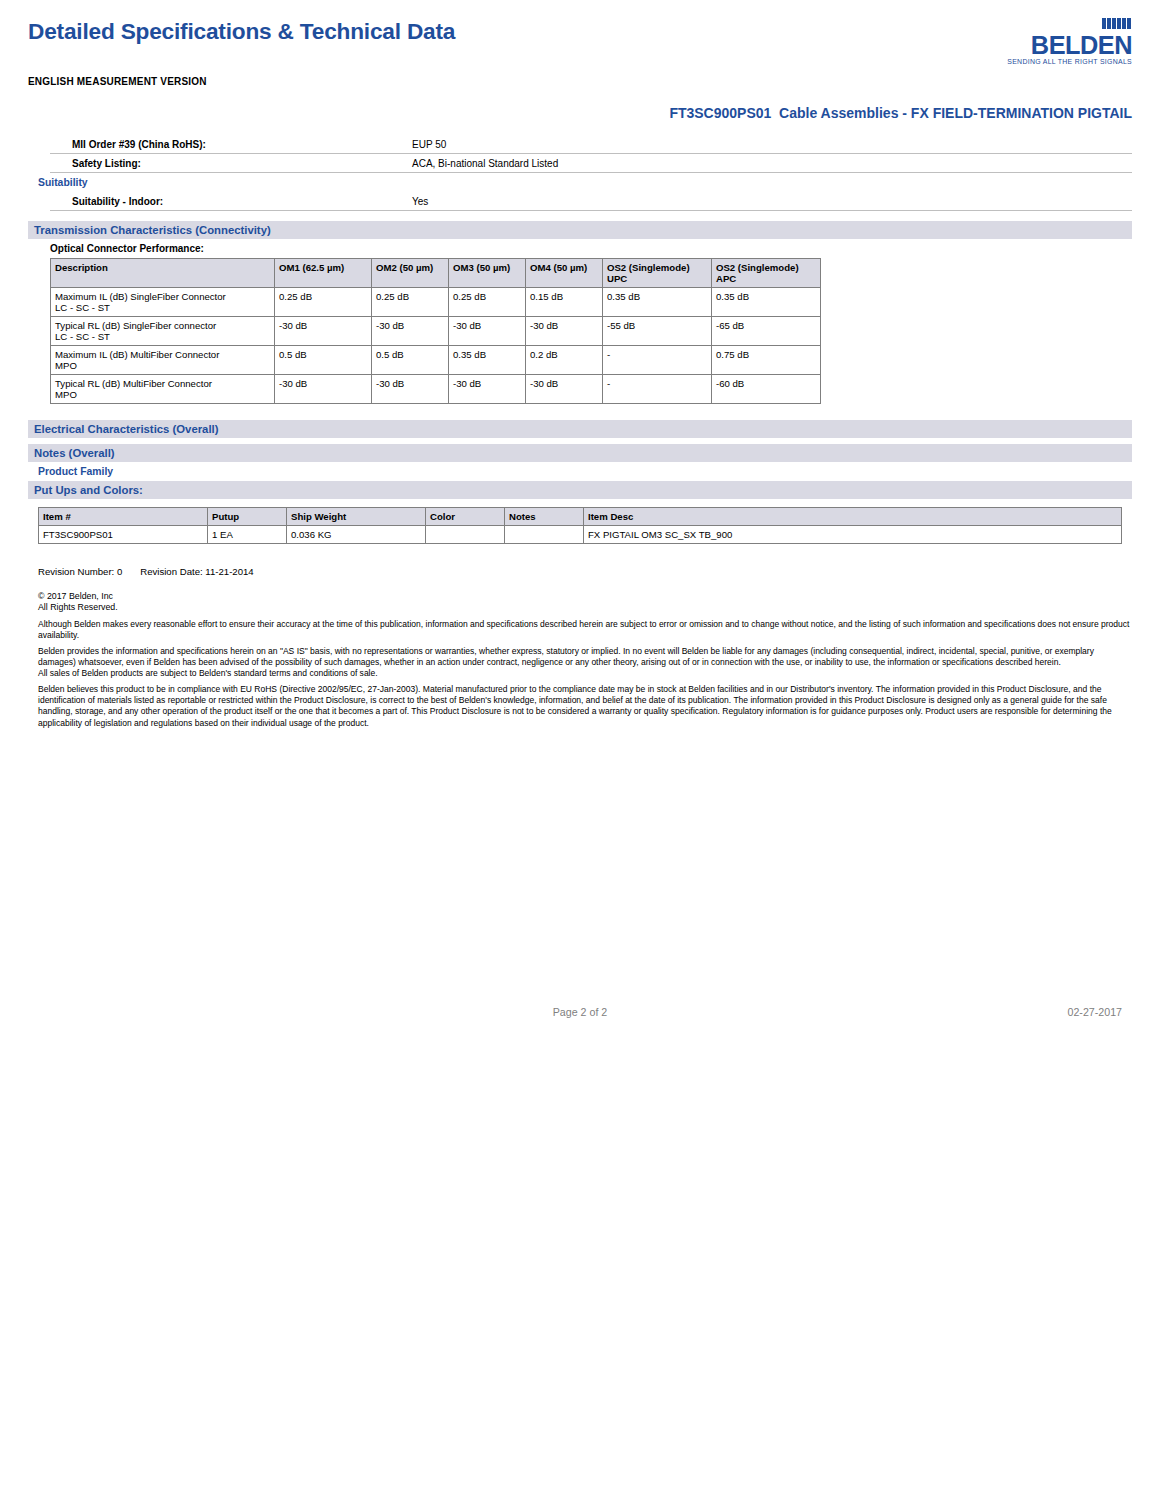Detailed Specifications & Technical Data
BELDEN
SENDING ALL THE RIGHT SIGNALS
ENGLISH MEASUREMENT VERSION
FT3SC900PS01 Cable Assemblies - FX FIELD-TERMINATION PIGTAIL
| MII Order #39 (China RoHS): | EUP 50 |
| Safety Listing: | ACA, Bi-national Standard Listed |
Suitability
| Suitability - Indoor: | Yes |
Transmission Characteristics (Connectivity)
Optical Connector Performance:
| Description | OM1 (62.5 µm) | OM2 (50 µm) | OM3 (50 µm) | OM4 (50 µm) | OS2 (Singlemode) UPC | OS2 (Singlemode) APC |
| --- | --- | --- | --- | --- | --- | --- |
| Maximum IL (dB) SingleFiber Connector LC - SC - ST | 0.25 dB | 0.25 dB | 0.25 dB | 0.15 dB | 0.35 dB | 0.35 dB |
| Typical RL (dB) SingleFiber connector LC - SC - ST | -30 dB | -30 dB | -30 dB | -30 dB | -55 dB | -65 dB |
| Maximum IL (dB) MultiFiber Connector MPO | 0.5 dB | 0.5 dB | 0.35 dB | 0.2 dB | - | 0.75 dB |
| Typical RL (dB) MultiFiber Connector MPO | -30 dB | -30 dB | -30 dB | -30 dB | - | -60 dB |
Electrical Characteristics (Overall)
Notes (Overall)
Product Family
Put Ups and Colors:
| Item # | Putup | Ship Weight | Color | Notes | Item Desc |
| --- | --- | --- | --- | --- | --- |
| FT3SC900PS01 | 1 EA | 0.036 KG | | | FX PIGTAIL OM3 SC_SX TB_900 |
Revision Number: 0 Revision Date: 11-21-2014
© 2017 Belden, Inc
All Rights Reserved.
Although Belden makes every reasonable effort to ensure their accuracy at the time of this publication, information and specifications described herein are subject to error or omission and to change without notice, and the listing of such information and specifications does not ensure product availability.
Belden provides the information and specifications herein on an "AS IS" basis, with no representations or warranties, whether express, statutory or implied. In no event will Belden be liable for any damages (including consequential, indirect, incidental, special, punitive, or exemplary damages) whatsoever, even if Belden has been advised of the possibility of such damages, whether in an action under contract, negligence or any other theory, arising out of or in connection with the use, or inability to use, the information or specifications described herein.
All sales of Belden products are subject to Belden's standard terms and conditions of sale.
Belden believes this product to be in compliance with EU RoHS (Directive 2002/95/EC, 27-Jan-2003). Material manufactured prior to the compliance date may be in stock at Belden facilities and in our Distributor's inventory. The information provided in this Product Disclosure, and the identification of materials listed as reportable or restricted within the Product Disclosure, is correct to the best of Belden's knowledge, information, and belief at the date of its publication. The information provided in this Product Disclosure is designed only as a general guide for the safe handling, storage, and any other operation of the product itself or the one that it becomes a part of. This Product Disclosure is not to be considered a warranty or quality specification. Regulatory information is for guidance purposes only. Product users are responsible for determining the applicability of legislation and regulations based on their individual usage of the product.
Page 2 of 2
02-27-2017